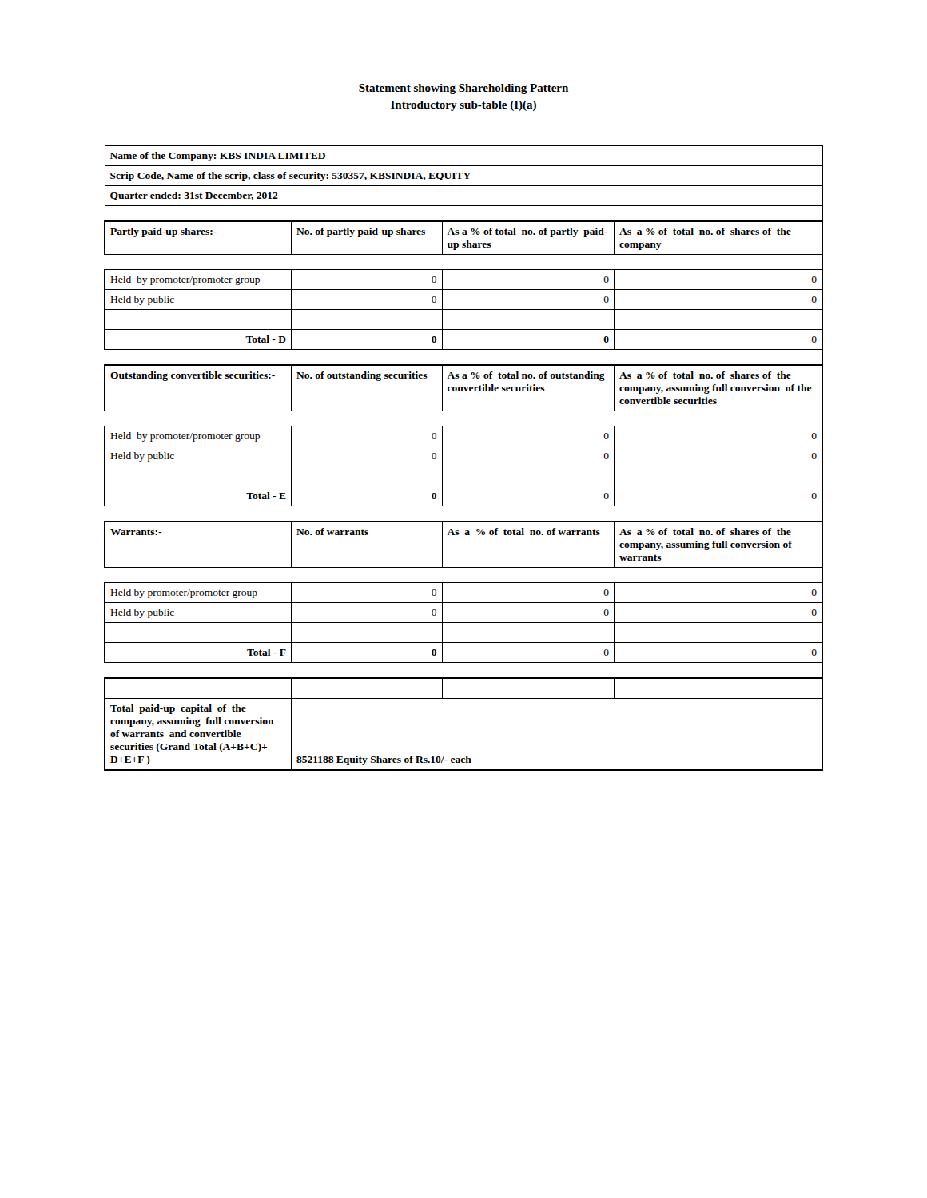Statement showing Shareholding Pattern
Introductory sub-table (I)(a)
| Name of the Company: KBS INDIA LIMITED |
| Scrip Code, Name of the scrip, class of security: 530357, KBSINDIA, EQUITY |
| Quarter ended: 31st December, 2012 |
| Partly paid-up shares:- | No. of partly paid-up shares | As a % of total no. of partly paid-up shares | As a % of total no. of shares of the company |
| Held by promoter/promoter group | 0 | 0 | 0 |
| Held by public | 0 | 0 | 0 |
| Total - D | 0 | 0 | 0 |
| Outstanding convertible securities:- | No. of outstanding securities | As a % of total no. of outstanding convertible securities | As a % of total no. of shares of the company, assuming full conversion of the convertible securities |
| Held by promoter/promoter group | 0 | 0 | 0 |
| Held by public | 0 | 0 | 0 |
| Total - E | 0 | 0 | 0 |
| Warrants:- | No. of warrants | As a % of total no. of warrants | As a % of total no. of shares of the company, assuming full conversion of warrants |
| Held by promoter/promoter group | 0 | 0 | 0 |
| Held by public | 0 | 0 | 0 |
| Total - F | 0 | 0 | 0 |
| Total paid-up capital of the company, assuming full conversion of warrants and convertible securities (Grand Total (A+B+C)+ D+E+F ) | 8521188 Equity Shares of Rs.10/- each |